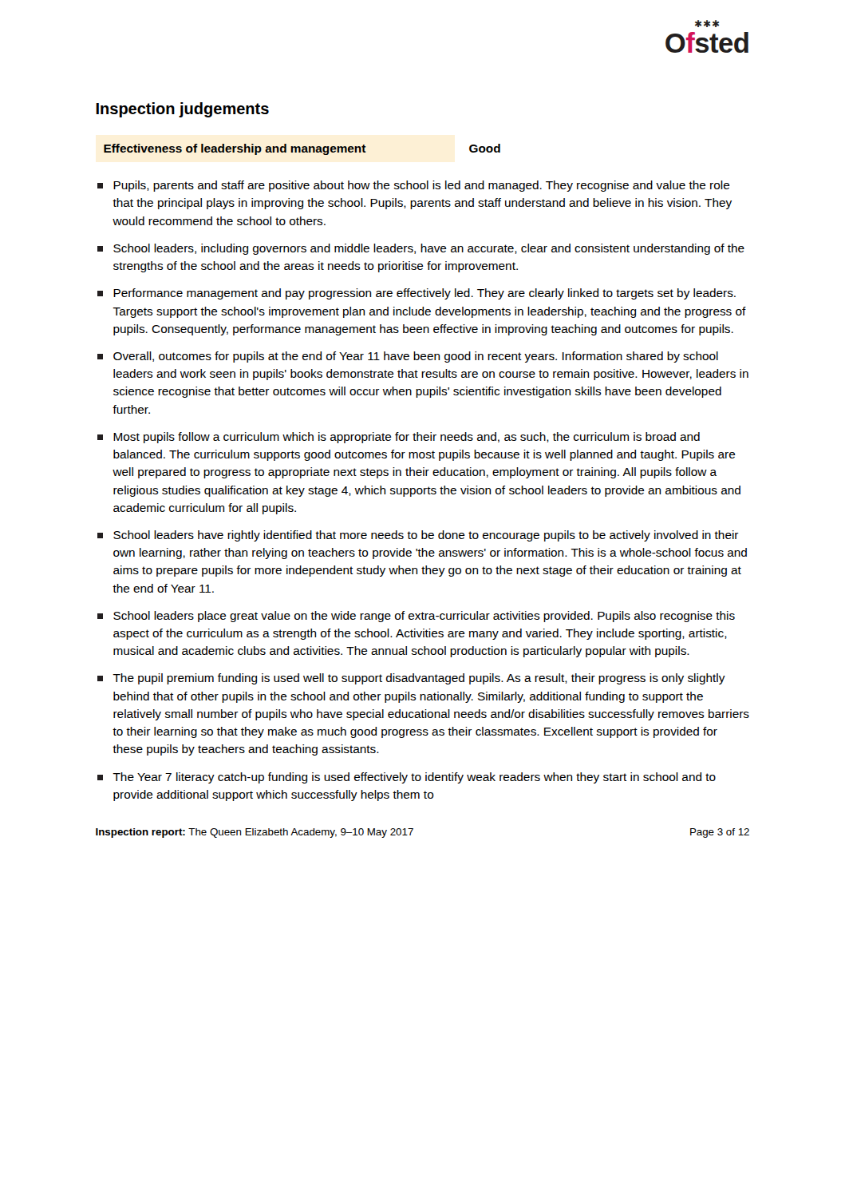✱✱✱ Ofsted
Inspection judgements
Effectiveness of leadership and management
Good
Pupils, parents and staff are positive about how the school is led and managed. They recognise and value the role that the principal plays in improving the school. Pupils, parents and staff understand and believe in his vision. They would recommend the school to others.
School leaders, including governors and middle leaders, have an accurate, clear and consistent understanding of the strengths of the school and the areas it needs to prioritise for improvement.
Performance management and pay progression are effectively led. They are clearly linked to targets set by leaders. Targets support the school's improvement plan and include developments in leadership, teaching and the progress of pupils. Consequently, performance management has been effective in improving teaching and outcomes for pupils.
Overall, outcomes for pupils at the end of Year 11 have been good in recent years. Information shared by school leaders and work seen in pupils' books demonstrate that results are on course to remain positive. However, leaders in science recognise that better outcomes will occur when pupils' scientific investigation skills have been developed further.
Most pupils follow a curriculum which is appropriate for their needs and, as such, the curriculum is broad and balanced. The curriculum supports good outcomes for most pupils because it is well planned and taught. Pupils are well prepared to progress to appropriate next steps in their education, employment or training. All pupils follow a religious studies qualification at key stage 4, which supports the vision of school leaders to provide an ambitious and academic curriculum for all pupils.
School leaders have rightly identified that more needs to be done to encourage pupils to be actively involved in their own learning, rather than relying on teachers to provide 'the answers' or information. This is a whole-school focus and aims to prepare pupils for more independent study when they go on to the next stage of their education or training at the end of Year 11.
School leaders place great value on the wide range of extra-curricular activities provided. Pupils also recognise this aspect of the curriculum as a strength of the school. Activities are many and varied. They include sporting, artistic, musical and academic clubs and activities. The annual school production is particularly popular with pupils.
The pupil premium funding is used well to support disadvantaged pupils. As a result, their progress is only slightly behind that of other pupils in the school and other pupils nationally. Similarly, additional funding to support the relatively small number of pupils who have special educational needs and/or disabilities successfully removes barriers to their learning so that they make as much good progress as their classmates. Excellent support is provided for these pupils by teachers and teaching assistants.
The Year 7 literacy catch-up funding is used effectively to identify weak readers when they start in school and to provide additional support which successfully helps them to
Inspection report: The Queen Elizabeth Academy, 9–10 May 2017
Page 3 of 12